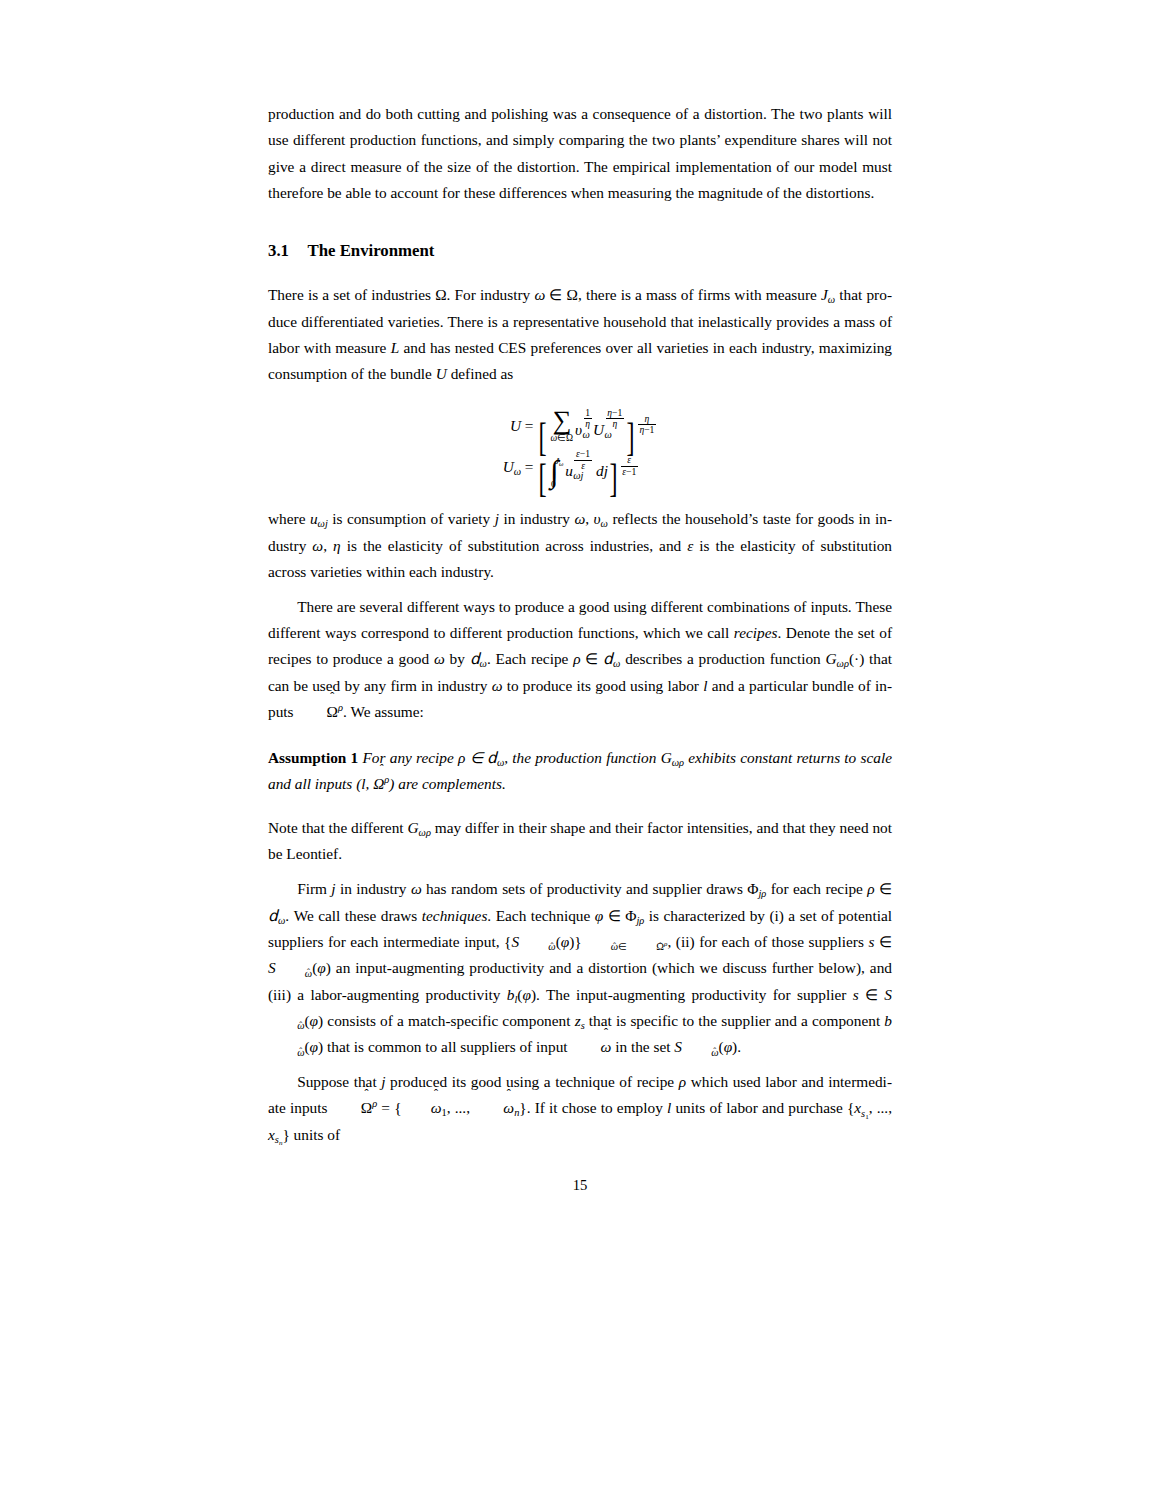production and do both cutting and polishing was a consequence of a distortion. The two plants will use different production functions, and simply comparing the two plants’ expenditure shares will not give a direct measure of the size of the distortion. The empirical implementation of our model must therefore be able to account for these differences when measuring the magnitude of the distortions.
3.1 The Environment
There is a set of industries Ω. For industry ω ∈ Ω, there is a mass of firms with measure Jω that produce differentiated varieties. There is a representative household that inelastically provides a mass of labor with measure L and has nested CES preferences over all varieties in each industry, maximizing consumption of the bundle U defined as
| U | = | [ ∑ ω ∈Ω υ 1 η ω U η −1 η ω ] η η −1 |
| U ω | = | [ ∫ J ω 0 u ε −1 ε ωj dj ] ε ε −1 |
where uωj is consumption of variety j in industry ω, υω reflects the household’s taste for goods in industry ω, η is the elasticity of substitution across industries, and ε is the elasticity of substitution across varieties within each industry.
There are several different ways to produce a good using different combinations of inputs. These different ways correspond to different production functions, which we call recipes. Denote the set of recipes to produce a good ω by ⅾω. Each recipe ρ ∈ ⅾω describes a production function Gωρ(·) that can be used by any firm in industry ω to produce its good using labor l and a particular bundle of inputs ̂Ωρ. We assume:
Assumption 1 For any recipe ρ ∈ ⅾω, the production function Gωρ exhibits constant returns to scale and all inputs (l, ̂Ωρ) are complements.
Note that the different Gωρ may differ in their shape and their factor intensities, and that they need not be Leontief.
Firm j in industry ω has random sets of productivity and supplier draws Φjρ for each recipe ρ ∈ ⅾω. We call these draws techniques. Each technique φ ∈ Φjρ is characterized by (i) a set of potential suppliers for each intermediate input, {Ŝω(φ)}̂ω∈̂Ωρ, (ii) for each of those suppliers s ∈ Ŝω(φ) an input-augmenting productivity and a distortion (which we discuss further below), and (iii) a labor-augmenting productivity bl(φ). The input-augmenting productivity for supplier s ∈ Ŝω(φ) consists of a match-specific component zs that is specific to the supplier and a component b̂ω(φ) that is common to all suppliers of input ̂ω in the set Ŝω(φ).
Suppose that j produced its good using a technique of recipe ρ which used labor and intermediate inputs ̂Ωρ = {̂ω1, ..., ̂ωn}. If it chose to employ l units of labor and purchase {xs1, ..., xsn} units of
15